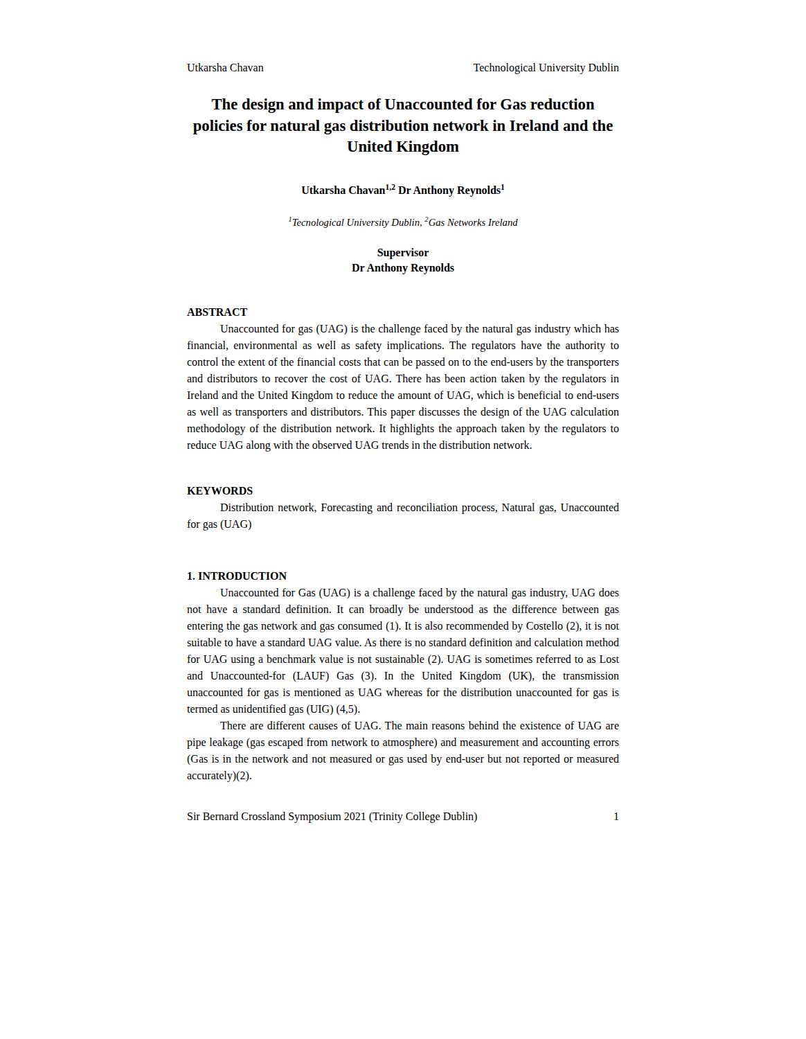Utkarsha Chavan Technological University Dublin
The design and impact of Unaccounted for Gas reduction policies for natural gas distribution network in Ireland and the United Kingdom
Utkarsha Chavan1,2 Dr Anthony Reynolds1
1Tecnological University Dublin, 2Gas Networks Ireland
Supervisor
Dr Anthony Reynolds
Abstract
Unaccounted for gas (UAG) is the challenge faced by the natural gas industry which has financial, environmental as well as safety implications. The regulators have the authority to control the extent of the financial costs that can be passed on to the end-users by the transporters and distributors to recover the cost of UAG. There has been action taken by the regulators in Ireland and the United Kingdom to reduce the amount of UAG, which is beneficial to end-users as well as transporters and distributors. This paper discusses the design of the UAG calculation methodology of the distribution network. It highlights the approach taken by the regulators to reduce UAG along with the observed UAG trends in the distribution network.
Keywords
Distribution network, Forecasting and reconciliation process, Natural gas, Unaccounted for gas (UAG)
1. Introduction
Unaccounted for Gas (UAG) is a challenge faced by the natural gas industry, UAG does not have a standard definition. It can broadly be understood as the difference between gas entering the gas network and gas consumed (1). It is also recommended by Costello (2), it is not suitable to have a standard UAG value. As there is no standard definition and calculation method for UAG using a benchmark value is not sustainable (2). UAG is sometimes referred to as Lost and Unaccounted-for (LAUF) Gas (3). In the United Kingdom (UK), the transmission unaccounted for gas is mentioned as UAG whereas for the distribution unaccounted for gas is termed as unidentified gas (UIG) (4,5).
There are different causes of UAG. The main reasons behind the existence of UAG are pipe leakage (gas escaped from network to atmosphere) and measurement and accounting errors (Gas is in the network and not measured or gas used by end-user but not reported or measured accurately)(2).
Sir Bernard Crossland Symposium 2021 (Trinity College Dublin) 1